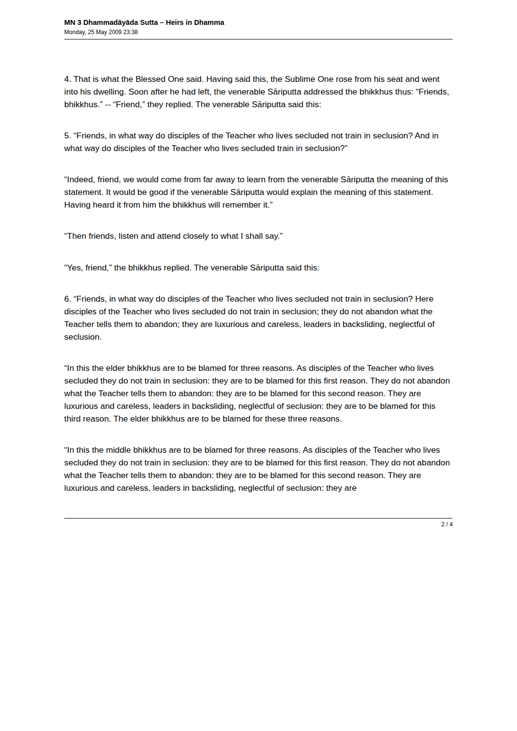MN 3 Dhammadāyāda Sutta – Heirs in Dhamma
Monday, 25 May 2009 23:38
4. That is what the Blessed One said. Having said this, the Sublime One rose from his seat and went into his dwelling. Soon after he had left, the venerable Sāriputta addressed the bhikkhus thus: “Friends, bhikkhus.” -- “Friend,” they replied. The venerable Sāriputta said this:
5. “Friends, in what way do disciples of the Teacher who lives secluded not train in seclusion? And in what way do disciples of the Teacher who lives secluded train in seclusion?”
“Indeed, friend, we would come from far away to learn from the venerable Sāriputta the meaning of this statement. It would be good if the venerable Sāriputta would explain the meaning of this statement. Having heard it from him the bhikkhus will remember it.”
“Then friends, listen and attend closely to what I shall say.”
“Yes, friend,” the bhikkhus replied. The venerable Sāriputta said this:
6. “Friends, in what way do disciples of the Teacher who lives secluded not train in seclusion? Here disciples of the Teacher who lives secluded do not train in seclusion; they do not abandon what the Teacher tells them to abandon; they are luxurious and careless, leaders in backsliding, neglectful of seclusion.
“In this the elder bhikkhus are to be blamed for three reasons. As disciples of the Teacher who lives secluded they do not train in seclusion: they are to be blamed for this first reason. They do not abandon what the Teacher tells them to abandon: they are to be blamed for this second reason. They are luxurious and careless, leaders in backsliding, neglectful of seclusion: they are to be blamed for this third reason. The elder bhikkhus are to be blamed for these three reasons.
“In this the middle bhikkhus are to be blamed for three reasons. As disciples of the Teacher who lives secluded they do not train in seclusion: they are to be blamed for this first reason. They do not abandon what the Teacher tells them to abandon: they are to be blamed for this second reason. They are luxurious and careless, leaders in backsliding, neglectful of seclusion: they are
2 / 4